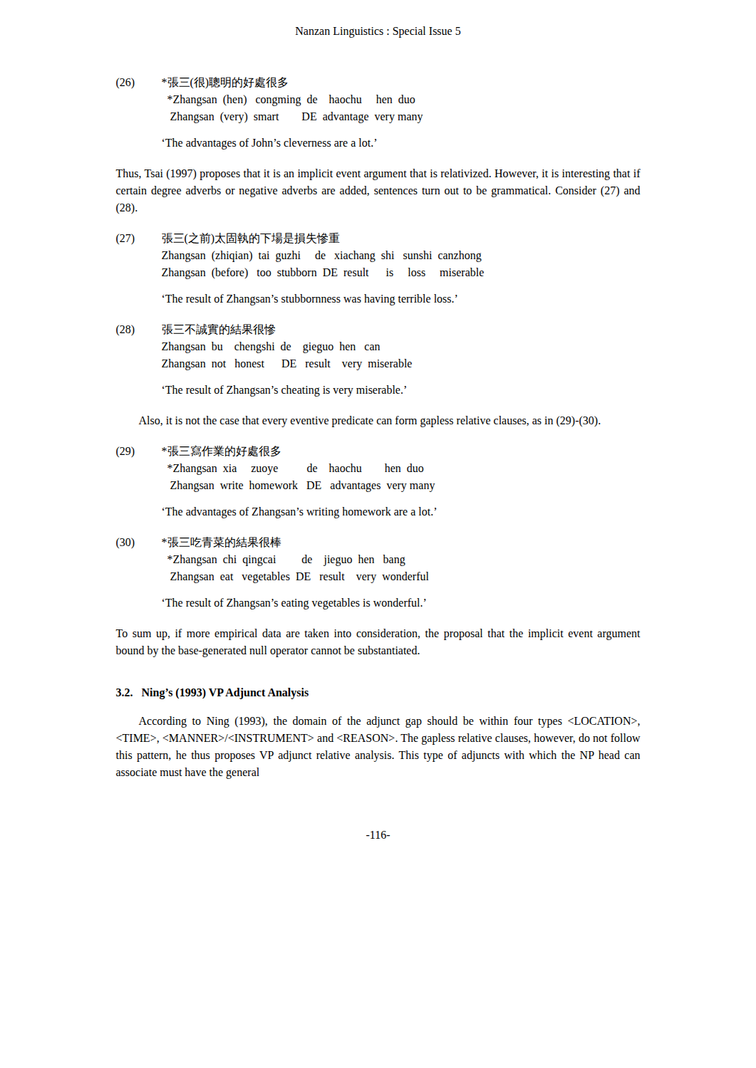Nanzan Linguistics : Special Issue 5
(26)
*張三(很)聰明的好處很多
*Zhangsan (hen) congming de haochu hen duo
Zhangsan (very) smart DE advantage very many
‘The advantages of John’s cleverness are a lot.’
Thus, Tsai (1997) proposes that it is an implicit event argument that is relativized. However, it is interesting that if certain degree adverbs or negative adverbs are added, sentences turn out to be grammatical. Consider (27) and (28).
(27)
張三(之前)太固執的下場是損失慘重
Zhangsan (zhiqian) tai guzhi de xiachang shi sunshi canzhong
Zhangsan (before) too stubborn DE result is loss miserable
‘The result of Zhangsan’s stubbornness was having terrible loss.’
(28)
張三不誠實的結果很慘
Zhangsan bu chengshi de gieguo hen can
Zhangsan not honest DE result very miserable
‘The result of Zhangsan’s cheating is very miserable.’
Also, it is not the case that every eventive predicate can form gapless relative clauses, as in (29)-(30).
(29)
*張三寫作業的好處很多
*Zhangsan xia zuoye de haochu hen duo
Zhangsan write homework DE advantages very many
‘The advantages of Zhangsan’s writing homework are a lot.’
(30)
*張三吃青菜的結果很棒
*Zhangsan chi qingcai de jieguo hen bang
Zhangsan eat vegetables DE result very wonderful
‘The result of Zhangsan’s eating vegetables is wonderful.’
To sum up, if more empirical data are taken into consideration, the proposal that the implicit event argument bound by the base-generated null operator cannot be substantiated.
3.2. Ning’s (1993) VP Adjunct Analysis
According to Ning (1993), the domain of the adjunct gap should be within four types <LOCATION>, <TIME>, <MANNER>/<INSTRUMENT> and <REASON>. The gapless relative clauses, however, do not follow this pattern, he thus proposes VP adjunct relative analysis. This type of adjuncts with which the NP head can associate must have the general
-116-